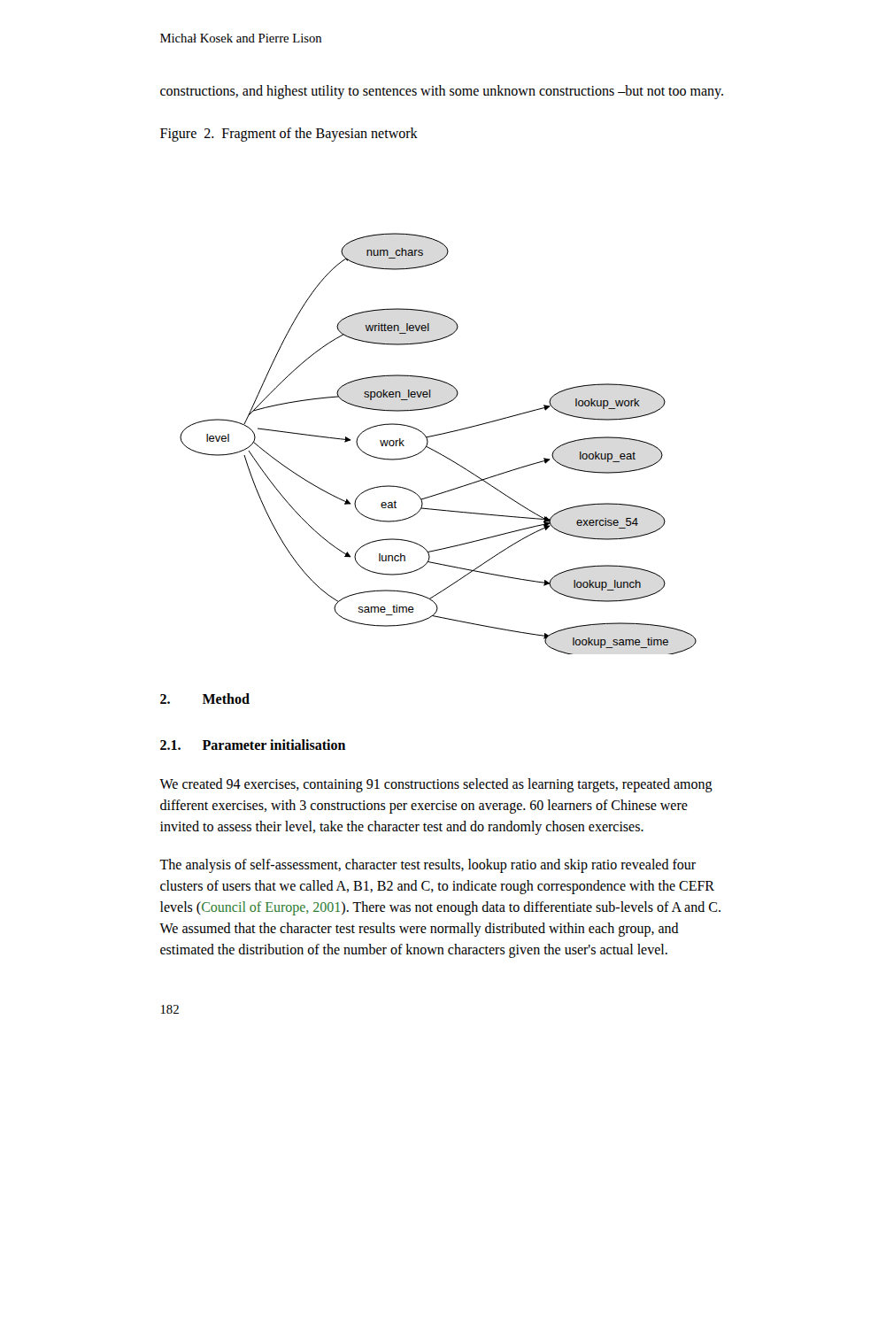Michał Kosek and Pierre Lison
constructions, and highest utility to sentences with some unknown constructions –but not too many.
Figure 2. Fragment of the Bayesian network
num_chars written_level spoken_level lookup_work lookup_eat exercise_54 lookup_lunch lookup_same_time level work eat lunch same_time
2. Method
2.1. Parameter initialisation
We created 94 exercises, containing 91 constructions selected as learning targets, repeated among different exercises, with 3 constructions per exercise on average. 60 learners of Chinese were invited to assess their level, take the character test and do randomly chosen exercises.
The analysis of self-assessment, character test results, lookup ratio and skip ratio revealed four clusters of users that we called A, B1, B2 and C, to indicate rough correspondence with the CEFR levels (Council of Europe, 2001). There was not enough data to differentiate sub-levels of A and C. We assumed that the character test results were normally distributed within each group, and estimated the distribution of the number of known characters given the user's actual level.
182